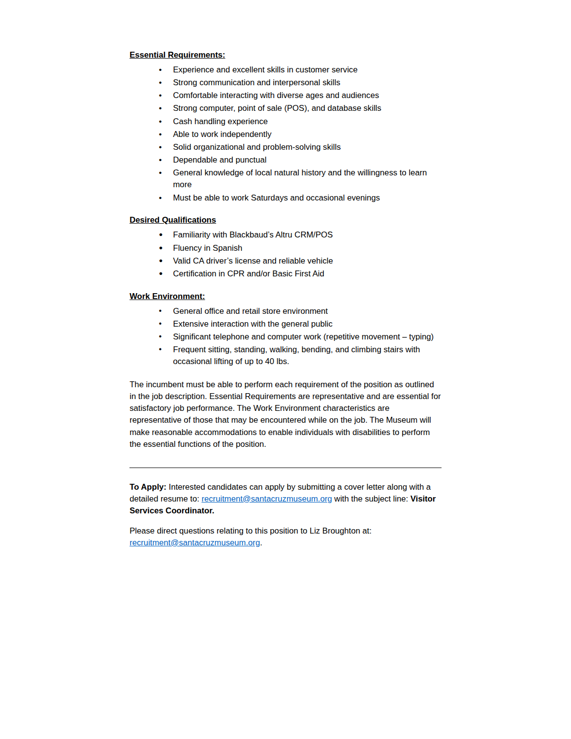Essential Requirements:
Experience and excellent skills in customer service
Strong communication and interpersonal skills
Comfortable interacting with diverse ages and audiences
Strong computer, point of sale (POS), and database skills
Cash handling experience
Able to work independently
Solid organizational and problem-solving skills
Dependable and punctual
General knowledge of local natural history and the willingness to learn more
Must be able to work Saturdays and occasional evenings
Desired Qualifications
Familiarity with Blackbaud’s Altru CRM/POS
Fluency in Spanish
Valid CA driver’s license and reliable vehicle
Certification in CPR and/or Basic First Aid
Work Environment:
General office and retail store environment
Extensive interaction with the general public
Significant telephone and computer work (repetitive movement – typing)
Frequent sitting, standing, walking, bending, and climbing stairs with occasional lifting of up to 40 lbs.
The incumbent must be able to perform each requirement of the position as outlined in the job description. Essential Requirements are representative and are essential for satisfactory job performance. The Work Environment characteristics are representative of those that may be encountered while on the job. The Museum will make reasonable accommodations to enable individuals with disabilities to perform the essential functions of the position.
To Apply: Interested candidates can apply by submitting a cover letter along with a detailed resume to: recruitment@santacruzmuseum.org with the subject line: Visitor Services Coordinator.
Please direct questions relating to this position to Liz Broughton at:
recruitment@santacruzmuseum.org.